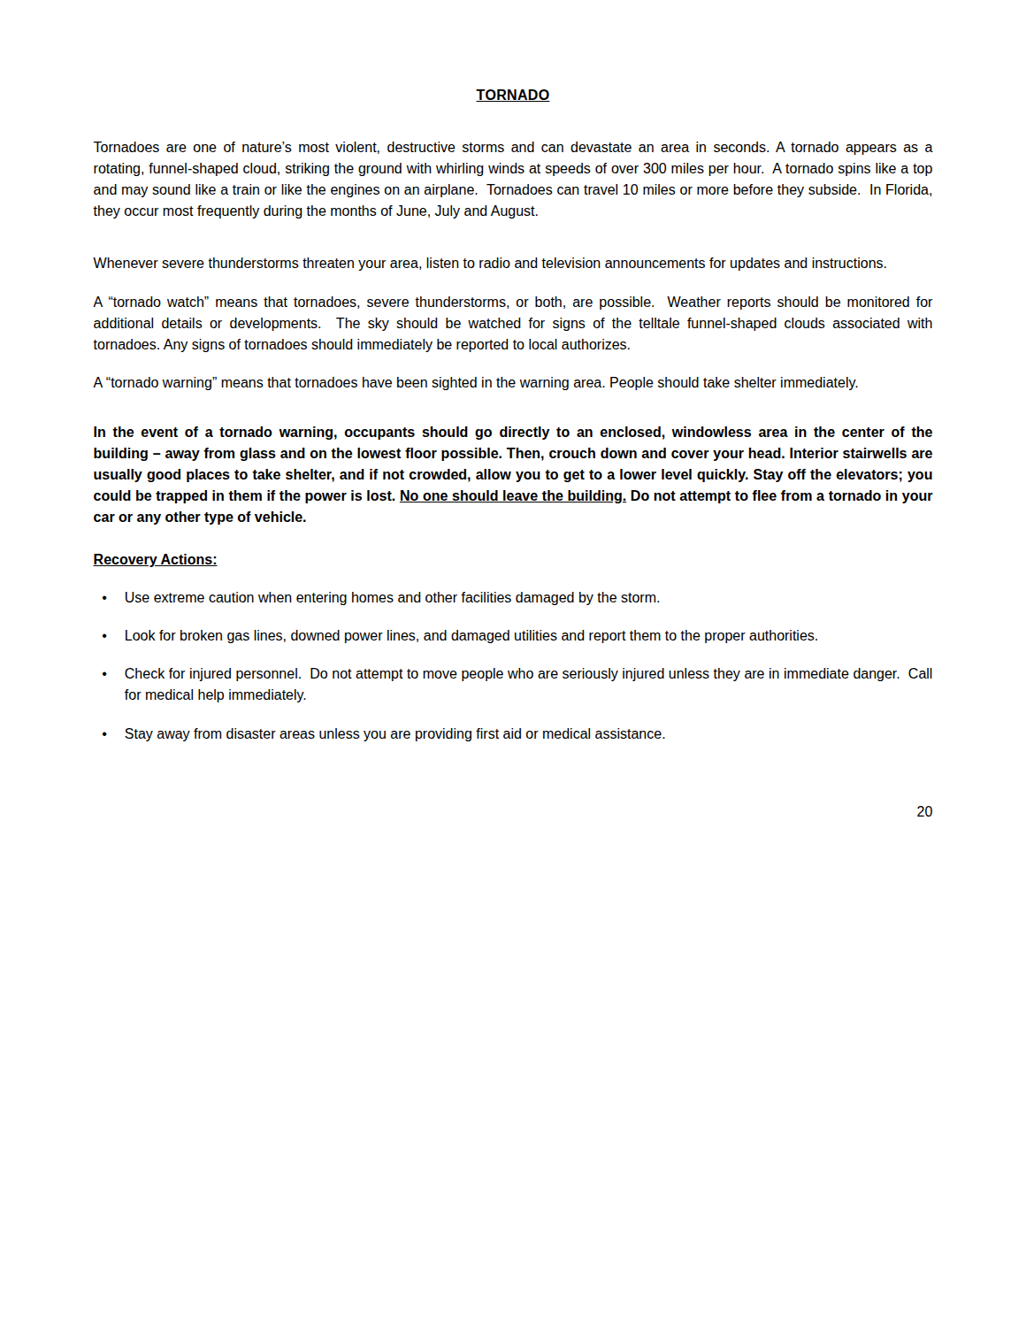TORNADO
Tornadoes are one of nature’s most violent, destructive storms and can devastate an area in seconds. A tornado appears as a rotating, funnel-shaped cloud, striking the ground with whirling winds at speeds of over 300 miles per hour. A tornado spins like a top and may sound like a train or like the engines on an airplane. Tornadoes can travel 10 miles or more before they subside. In Florida, they occur most frequently during the months of June, July and August.
Whenever severe thunderstorms threaten your area, listen to radio and television announcements for updates and instructions.
A “tornado watch” means that tornadoes, severe thunderstorms, or both, are possible. Weather reports should be monitored for additional details or developments. The sky should be watched for signs of the telltale funnel-shaped clouds associated with tornadoes. Any signs of tornadoes should immediately be reported to local authorizes.
A “tornado warning” means that tornadoes have been sighted in the warning area. People should take shelter immediately.
In the event of a tornado warning, occupants should go directly to an enclosed, windowless area in the center of the building – away from glass and on the lowest floor possible. Then, crouch down and cover your head. Interior stairwells are usually good places to take shelter, and if not crowded, allow you to get to a lower level quickly. Stay off the elevators; you could be trapped in them if the power is lost. No one should leave the building. Do not attempt to flee from a tornado in your car or any other type of vehicle.
Recovery Actions:
Use extreme caution when entering homes and other facilities damaged by the storm.
Look for broken gas lines, downed power lines, and damaged utilities and report them to the proper authorities.
Check for injured personnel. Do not attempt to move people who are seriously injured unless they are in immediate danger. Call for medical help immediately.
Stay away from disaster areas unless you are providing first aid or medical assistance.
20